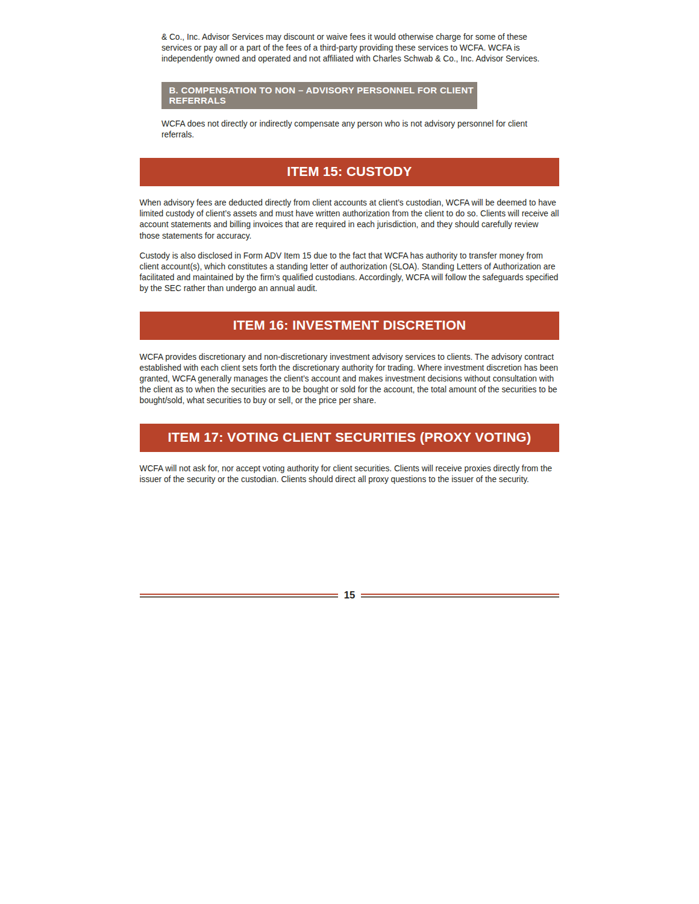& Co., Inc. Advisor Services may discount or waive fees it would otherwise charge for some of these services or pay all or a part of the fees of a third-party providing these services to WCFA. WCFA is independently owned and operated and not affiliated with Charles Schwab & Co., Inc. Advisor Services.
B. COMPENSATION TO NON – ADVISORY PERSONNEL FOR CLIENT REFERRALS
WCFA does not directly or indirectly compensate any person who is not advisory personnel for client referrals.
ITEM 15: CUSTODY
When advisory fees are deducted directly from client accounts at client’s custodian, WCFA will be deemed to have limited custody of client’s assets and must have written authorization from the client to do so. Clients will receive all account statements and billing invoices that are required in each jurisdiction, and they should carefully review those statements for accuracy.
Custody is also disclosed in Form ADV Item 15 due to the fact that WCFA has authority to transfer money from client account(s), which constitutes a standing letter of authorization (SLOA). Standing Letters of Authorization are facilitated and maintained by the firm’s qualified custodians. Accordingly, WCFA will follow the safeguards specified by the SEC rather than undergo an annual audit.
ITEM 16: INVESTMENT DISCRETION
WCFA provides discretionary and non-discretionary investment advisory services to clients. The advisory contract established with each client sets forth the discretionary authority for trading. Where investment discretion has been granted, WCFA generally manages the client’s account and makes investment decisions without consultation with the client as to when the securities are to be bought or sold for the account, the total amount of the securities to be bought/sold, what securities to buy or sell, or the price per share.
ITEM 17: VOTING CLIENT SECURITIES (PROXY VOTING)
WCFA will not ask for, nor accept voting authority for client securities. Clients will receive proxies directly from the issuer of the security or the custodian. Clients should direct all proxy questions to the issuer of the security.
15